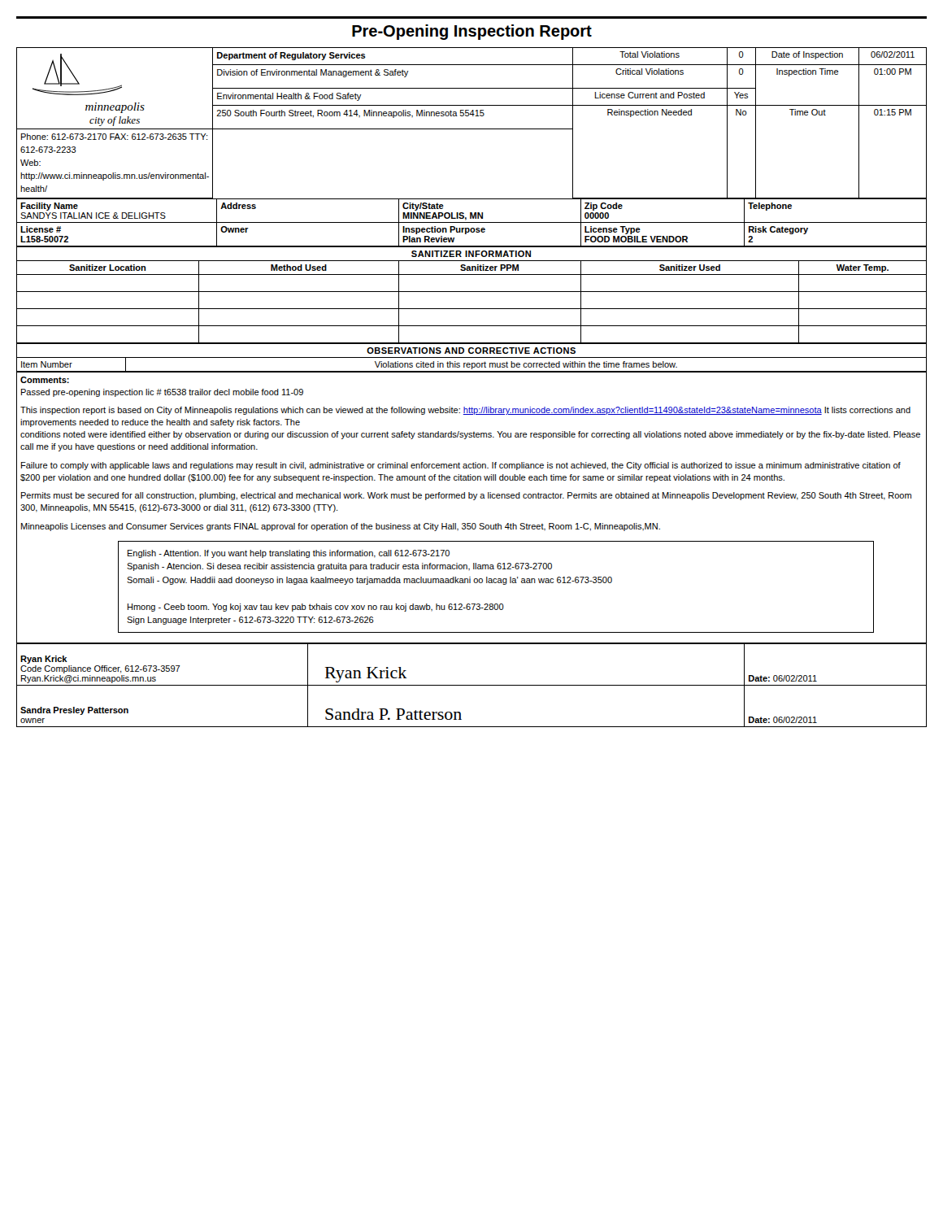Pre-Opening Inspection Report
| minneapolis city of lakes | Department of Regulatory Services | Total Violations | 0 | Date of Inspection | 06/02/2011 |
| Division of Environmental Management & Safety | Critical Violations | 0 | Inspection Time | 01:00 PM |
| Environmental Health & Food Safety | License Current and Posted | Yes |
| 250 South Fourth Street, Room 414, Minneapolis, Minnesota 55415 | Reinspection Needed | No | Time Out | 01:15 PM |
| Phone: 612-673-2170 FAX: 612-673-2635 TTY: 612-673-2233 Web: http://www.ci.minneapolis.mn.us/environmental-health/ |
| Facility Name SANDYS ITALIAN ICE & DELIGHTS | Address | City/State MINNEAPOLIS, MN | Zip Code 00000 | Telephone |
| License # L158-50072 | Owner | Inspection Purpose Plan Review | License Type FOOD MOBILE VENDOR | Risk Category 2 |
| SANITIZER INFORMATION |
| Sanitizer Location | Method Used | Sanitizer PPM | Sanitizer Used | Water Temp. |
| OBSERVATIONS AND CORRECTIVE ACTIONS |
| Item Number | Violations cited in this report must be corrected within the time frames below. |
| Comments: Passed pre-opening inspection lic # t6538 trailor decl mobile food 11-09 This inspection report is based on City of Minneapolis regulations which can be viewed at the following website: http://library.municode.com/index.aspx?clientId=11490&stateId=23&stateName=minnesota It lists corrections and improvements needed to reduce the health and safety risk factors. The conditions noted were identified either by observation or during our discussion of your current safety standards/systems. You are responsible for correcting all violations noted above immediately or by the fix-by-date listed. Please call me if you have questions or need additional information. Failure to comply with applicable laws and regulations may result in civil, administrative or criminal enforcement action. If compliance is not achieved, the City official is authorized to issue a minimum administrative citation of $200 per violation and one hundred dollar ($100.00) fee for any subsequent re-inspection. The amount of the citation will double each time for same or similar repeat violations with in 24 months. Permits must be secured for all construction, plumbing, electrical and mechanical work. Work must be performed by a licensed contractor. Permits are obtained at Minneapolis Development Review, 250 South 4th Street, Room 300, Minneapolis, MN 55415, (612)-673-3000 or dial 311, (612) 673-3300 (TTY). Minneapolis Licenses and Consumer Services grants FINAL approval for operation of the business at City Hall, 350 South 4th Street, Room 1-C, Minneapolis,MN. English - Attention. If you want help translating this information, call 612-673-2170 Spanish - Atencion. Si desea recibir assistencia gratuita para traducir esta informacion, llama 612-673-2700 Somali - Ogow. Haddii aad dooneyso in lagaa kaalmeeyo tarjamadda macluumaadkani oo lacag la' aan wac 612-673-3500 Hmong - Ceeb toom. Yog koj xav tau kev pab txhais cov xov no rau koj dawb, hu 612-673-2800 Sign Language Interpreter - 612-673-3220 TTY: 612-673-2626 |
| Ryan Krick Code Compliance Officer, 612-673-3597 Ryan.Krick@ci.minneapolis.mn.us | Ryan Krick | Date: 06/02/2011 |
| Sandra Presley Patterson owner | Sandra P. Patterson | Date: 06/02/2011 |